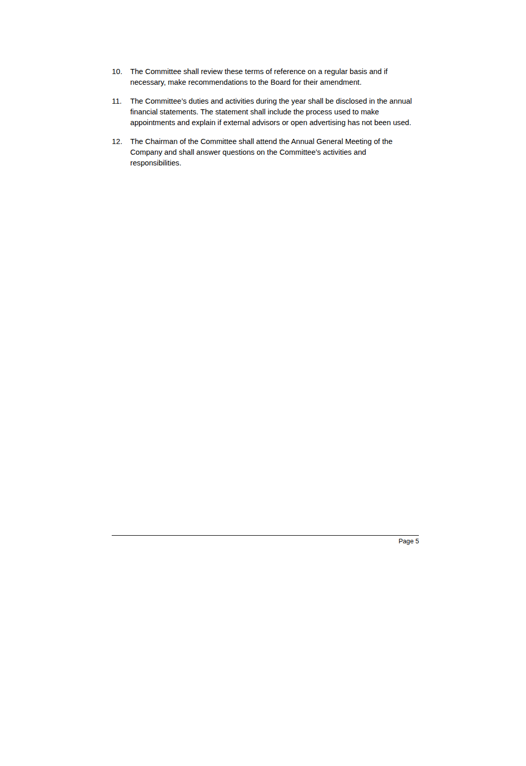The Committee shall review these terms of reference on a regular basis and if necessary, make recommendations to the Board for their amendment.
The Committee’s duties and activities during the year shall be disclosed in the annual financial statements. The statement shall include the process used to make appointments and explain if external advisors or open advertising has not been used.
The Chairman of the Committee shall attend the Annual General Meeting of the Company and shall answer questions on the Committee’s activities and responsibilities.
Page 5